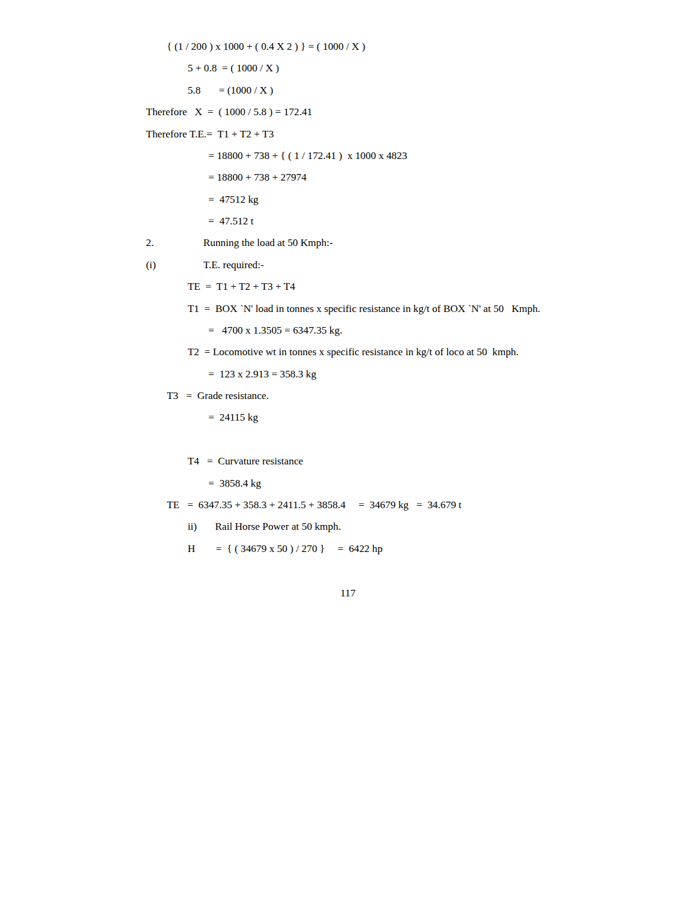{ (1 / 200 ) x 1000 + ( 0.4 X 2 ) } = ( 1000 / X )
5 + 0.8 = ( 1000 / X )
5.8 = (1000 / X )
Therefore X = ( 1000 / 5.8 ) = 172.41
Therefore T.E.= T1 + T2 + T3
= 18800 + 738 + { ( 1 / 172.41 ) x 1000 x 4823
= 18800 + 738 + 27974
= 47512 kg
= 47.512 t
2.
Running the load at 50 Kmph:-
(i)
T.E. required:-
TE = T1 + T2 + T3 + T4
T1 = BOX `N' load in tonnes x specific resistance in kg/t of BOX `N' at 50 Kmph.
= 4700 x 1.3505 = 6347.35 kg.
T2 = Locomotive wt in tonnes x specific resistance in kg/t of loco at 50 kmph.
= 123 x 2.913 = 358.3 kg
T3 = Grade resistance.
= 24115 kg
T4 = Curvature resistance
= 3858.4 kg
TE = 6347.35 + 358.3 + 2411.5 + 3858.4 = 34679 kg = 34.679 t
ii) Rail Horse Power at 50 kmph.
H = { ( 34679 x 50 ) / 270 } = 6422 hp
117